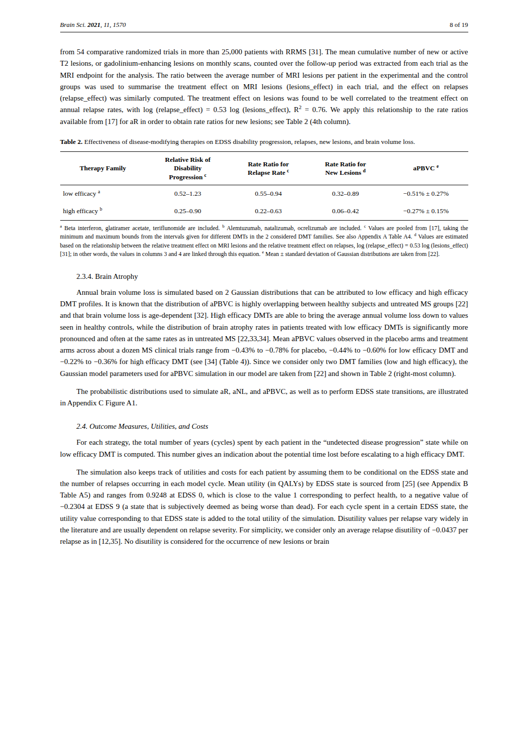Brain Sci. 2021, 11, 1570 8 of 19
from 54 comparative randomized trials in more than 25,000 patients with RRMS [31]. The mean cumulative number of new or active T2 lesions, or gadolinium-enhancing lesions on monthly scans, counted over the follow-up period was extracted from each trial as the MRI endpoint for the analysis. The ratio between the average number of MRI lesions per patient in the experimental and the control groups was used to summarise the treatment effect on MRI lesions (lesions_effect) in each trial, and the effect on relapses (relapse_effect) was similarly computed. The treatment effect on lesions was found to be well correlated to the treatment effect on annual relapse rates, with log (relapse_effect) = 0.53 log (lesions_effect), R2 = 0.76. We apply this relationship to the rate ratios available from [17] for aR in order to obtain rate ratios for new lesions; see Table 2 (4th column).
Table 2. Effectiveness of disease-modifying therapies on EDSS disability progression, relapses, new lesions, and brain volume loss.
| Therapy Family | Relative Risk of Disability Progression c | Rate Ratio for Relapse Rate c | Rate Ratio for New Lesions d | aPBVC e |
| --- | --- | --- | --- | --- |
| low efficacy a | 0.52–1.23 | 0.55–0.94 | 0.32–0.89 | −0.51% ± 0.27% |
| high efficacy b | 0.25–0.90 | 0.22–0.63 | 0.06–0.42 | −0.27% ± 0.15% |
a Beta interferon, glatiramer acetate, teriflunomide are included. b Alemtuzumab, natalizumab, ocrelizumab are included. c Values are pooled from [17], taking the minimum and maximum bounds from the intervals given for different DMTs in the 2 considered DMT families. See also Appendix A Table A4. d Values are estimated based on the relationship between the relative treatment effect on MRI lesions and the relative treatment effect on relapses, log (relapse_effect) = 0.53 log (lesions_effect) [31]; in other words, the values in columns 3 and 4 are linked through this equation. e Mean ± standard deviation of Gaussian distributions are taken from [22].
2.3.4. Brain Atrophy
Annual brain volume loss is simulated based on 2 Gaussian distributions that can be attributed to low efficacy and high efficacy DMT profiles. It is known that the distribution of aPBVC is highly overlapping between healthy subjects and untreated MS groups [22] and that brain volume loss is age-dependent [32]. High efficacy DMTs are able to bring the average annual volume loss down to values seen in healthy controls, while the distribution of brain atrophy rates in patients treated with low efficacy DMTs is significantly more pronounced and often at the same rates as in untreated MS [22,33,34]. Mean aPBVC values observed in the placebo arms and treatment arms across about a dozen MS clinical trials range from −0.43% to −0.78% for placebo, −0.44% to −0.60% for low efficacy DMT and −0.22% to −0.36% for high efficacy DMT (see [34] (Table 4)). Since we consider only two DMT families (low and high efficacy), the Gaussian model parameters used for aPBVC simulation in our model are taken from [22] and shown in Table 2 (right-most column).
The probabilistic distributions used to simulate aR, aNL, and aPBVC, as well as to perform EDSS state transitions, are illustrated in Appendix C Figure A1.
2.4. Outcome Measures, Utilities, and Costs
For each strategy, the total number of years (cycles) spent by each patient in the “undetected disease progression” state while on low efficacy DMT is computed. This number gives an indication about the potential time lost before escalating to a high efficacy DMT.
The simulation also keeps track of utilities and costs for each patient by assuming them to be conditional on the EDSS state and the number of relapses occurring in each model cycle. Mean utility (in QALYs) by EDSS state is sourced from [25] (see Appendix B Table A5) and ranges from 0.9248 at EDSS 0, which is close to the value 1 corresponding to perfect health, to a negative value of −0.2304 at EDSS 9 (a state that is subjectively deemed as being worse than dead). For each cycle spent in a certain EDSS state, the utility value corresponding to that EDSS state is added to the total utility of the simulation. Disutility values per relapse vary widely in the literature and are usually dependent on relapse severity. For simplicity, we consider only an average relapse disutility of −0.0437 per relapse as in [12,35]. No disutility is considered for the occurrence of new lesions or brain